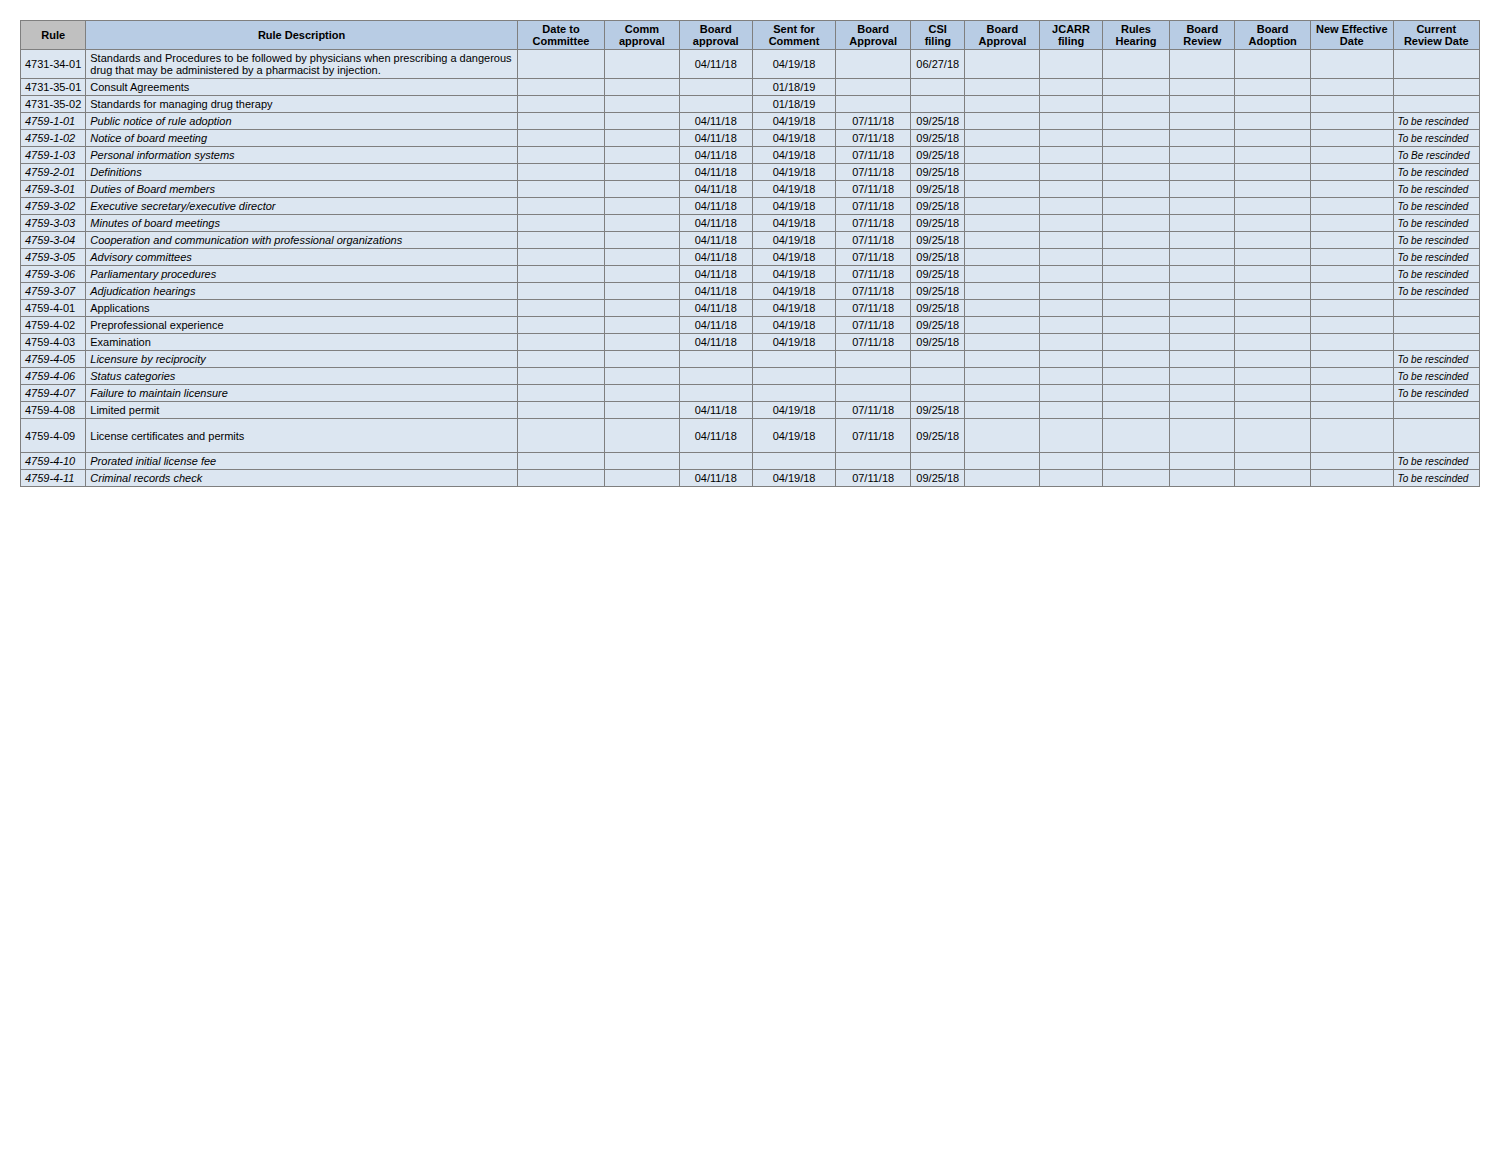| Rule | Rule Description | Date to Committee | Comm approval | Board approval | Sent for Comment | Board Approval | CSI filing | Board Approval | JCARR filing | Rules Hearing | Board Review | Board Adoption | New Effective Date | Current Review Date |
| --- | --- | --- | --- | --- | --- | --- | --- | --- | --- | --- | --- | --- | --- | --- |
| 4731-34-01 | Standards and Procedures to be followed by physicians when prescribing a dangerous drug that may be administered by a pharmacist by injection. | | | 04/11/18 | 04/19/18 | | 06/27/18 | | | | | | | |
| 4731-35-01 | Consult Agreements | | | | 01/18/19 | | | | | | | | | |
| 4731-35-02 | Standards for managing drug therapy | | | | 01/18/19 | | | | | | | | | |
| 4759-1-01 | Public notice of rule adoption | | | 04/11/18 | 04/19/18 | 07/11/18 | 09/25/18 | | | | | | | To be rescinded |
| 4759-1-02 | Notice of board meeting | | | 04/11/18 | 04/19/18 | 07/11/18 | 09/25/18 | | | | | | | To be rescinded |
| 4759-1-03 | Personal information systems | | | 04/11/18 | 04/19/18 | 07/11/18 | 09/25/18 | | | | | | | To Be rescinded |
| 4759-2-01 | Definitions | | | 04/11/18 | 04/19/18 | 07/11/18 | 09/25/18 | | | | | | | To be rescinded |
| 4759-3-01 | Duties of Board members | | | 04/11/18 | 04/19/18 | 07/11/18 | 09/25/18 | | | | | | | To be rescinded |
| 4759-3-02 | Executive secretary/executive director | | | 04/11/18 | 04/19/18 | 07/11/18 | 09/25/18 | | | | | | | To be rescinded |
| 4759-3-03 | Minutes of board meetings | | | 04/11/18 | 04/19/18 | 07/11/18 | 09/25/18 | | | | | | | To be rescinded |
| 4759-3-04 | Cooperation and communication with professional organizations | | | 04/11/18 | 04/19/18 | 07/11/18 | 09/25/18 | | | | | | | To be rescinded |
| 4759-3-05 | Advisory committees | | | 04/11/18 | 04/19/18 | 07/11/18 | 09/25/18 | | | | | | | To be rescinded |
| 4759-3-06 | Parliamentary procedures | | | 04/11/18 | 04/19/18 | 07/11/18 | 09/25/18 | | | | | | | To be rescinded |
| 4759-3-07 | Adjudication hearings | | | 04/11/18 | 04/19/18 | 07/11/18 | 09/25/18 | | | | | | | To be rescinded |
| 4759-4-01 | Applications | | | 04/11/18 | 04/19/18 | 07/11/18 | 09/25/18 | | | | | | | |
| 4759-4-02 | Preprofessional experience | | | 04/11/18 | 04/19/18 | 07/11/18 | 09/25/18 | | | | | | | |
| 4759-4-03 | Examination | | | 04/11/18 | 04/19/18 | 07/11/18 | 09/25/18 | | | | | | | |
| 4759-4-05 | Licensure by reciprocity | | | | | | | | | | | | | To be rescinded |
| 4759-4-06 | Status categories | | | | | | | | | | | | | To be rescinded |
| 4759-4-07 | Failure to maintain licensure | | | | | | | | | | | | | To be rescinded |
| 4759-4-08 | Limited permit | | | 04/11/18 | 04/19/18 | 07/11/18 | 09/25/18 | | | | | | | |
| 4759-4-09 | License certificates and permits | | | 04/11/18 | 04/19/18 | 07/11/18 | 09/25/18 | | | | | | | |
| 4759-4-10 | Prorated initial license fee | | | | | | | | | | | | | To be rescinded |
| 4759-4-11 | Criminal records check | | | 04/11/18 | 04/19/18 | 07/11/18 | 09/25/18 | | | | | | | To be rescinded |